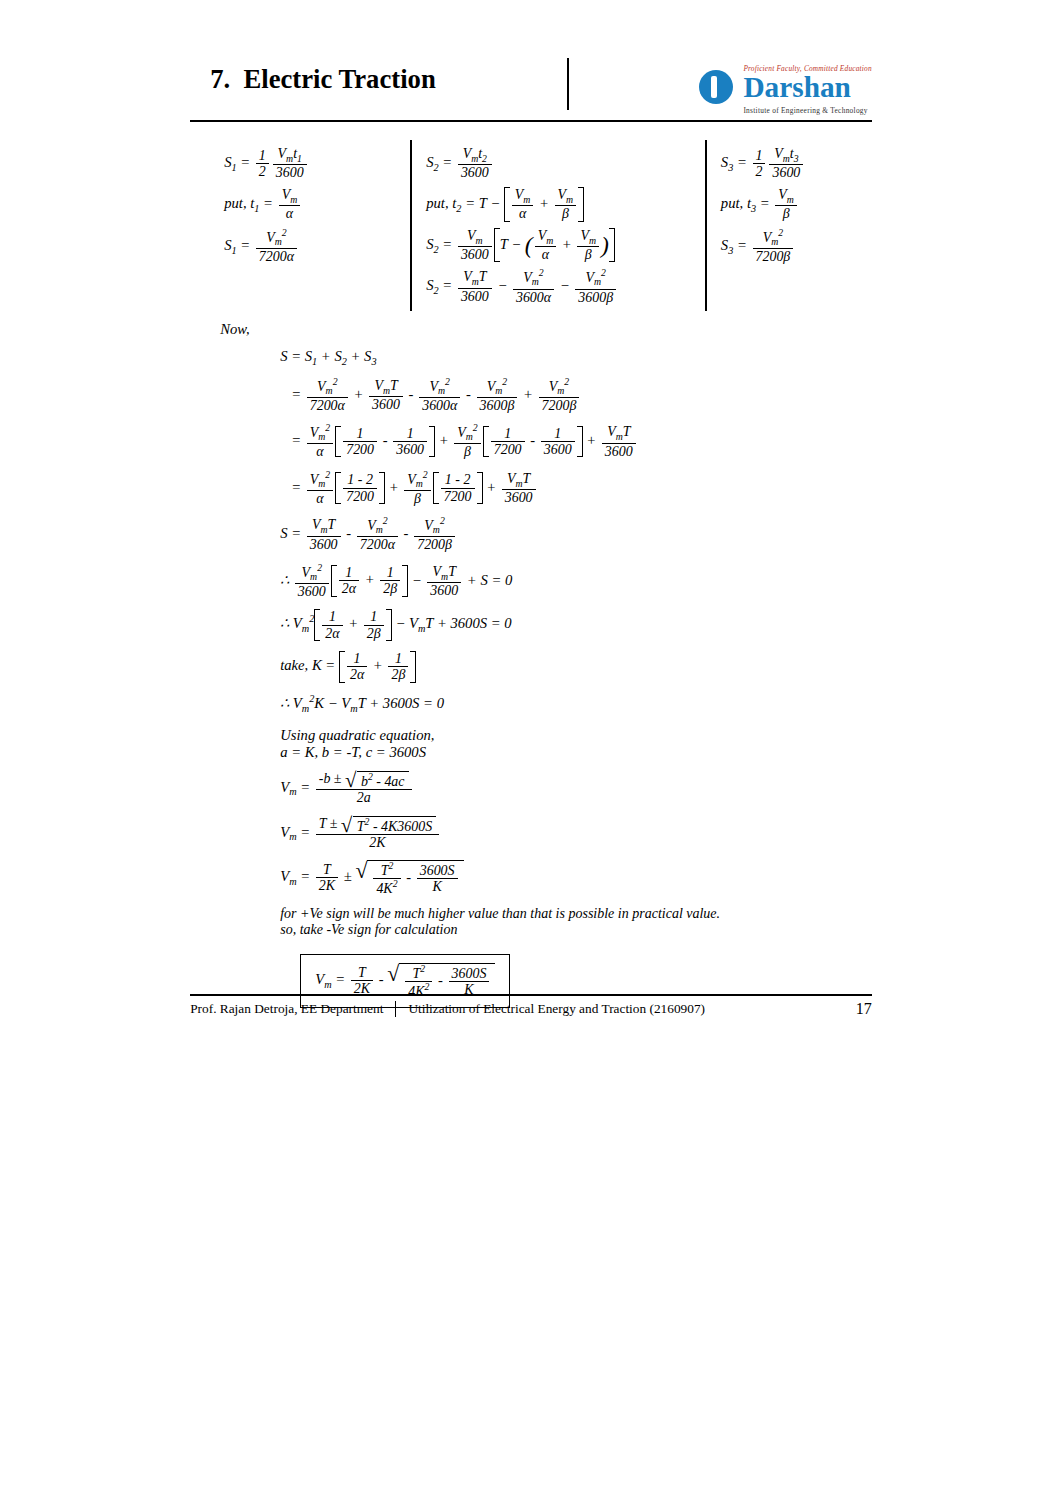7. Electric Traction
Proficient Faculty, Committed Education
Darshan
Institute of Engineering & Technology
S1 = 12 Vmt13600
put, t1 = Vm α
S1 = Vm27200α
S2 = Vmt23600
put, t2 = T − Vm α + Vm β
S2 = Vm 3600 T − (Vm α + Vm β)
S2 = VmT 3600 − Vm23600α − Vm23600β
S3 = 12 Vmt33600
put, t3 = Vm β
S3 = Vm27200β
Now,
S = S1 + S2 + S3
= Vm27200α + VmT 3600 - Vm23600α - Vm23600β + Vm27200β
= Vm2 α 17200 - 13600 + Vm2 β 17200 - 13600 + VmT 3600
= Vm2 α 1 - 27200 + Vm2 β 1 - 27200 + VmT 3600
S = VmT 3600 - Vm27200α - Vm27200β
∴ Vm2360012α + 12β − VmT 3600 + S = 0
∴ Vm212α + 12β − VmT + 3600S = 0
take, K = 12α + 12β
∴ Vm2K − VmT + 3600S = 0
Using quadratic equation,
a = K, b = -T, c = 3600S
Vm = -b ± b2 - 4ac 2a
Vm = T ± T2 - 4K3600S 2K
Vm = T 2K ± T24K2 - 3600S K
for +Ve sign will be much higher value than that is possible in practical value.
so, take -Ve sign for calculation
Vm = T 2K - T24K2 - 3600S K
Prof. Rajan Detroja, EE Department
Utilization of Electrical Energy and Traction (2160907)
17